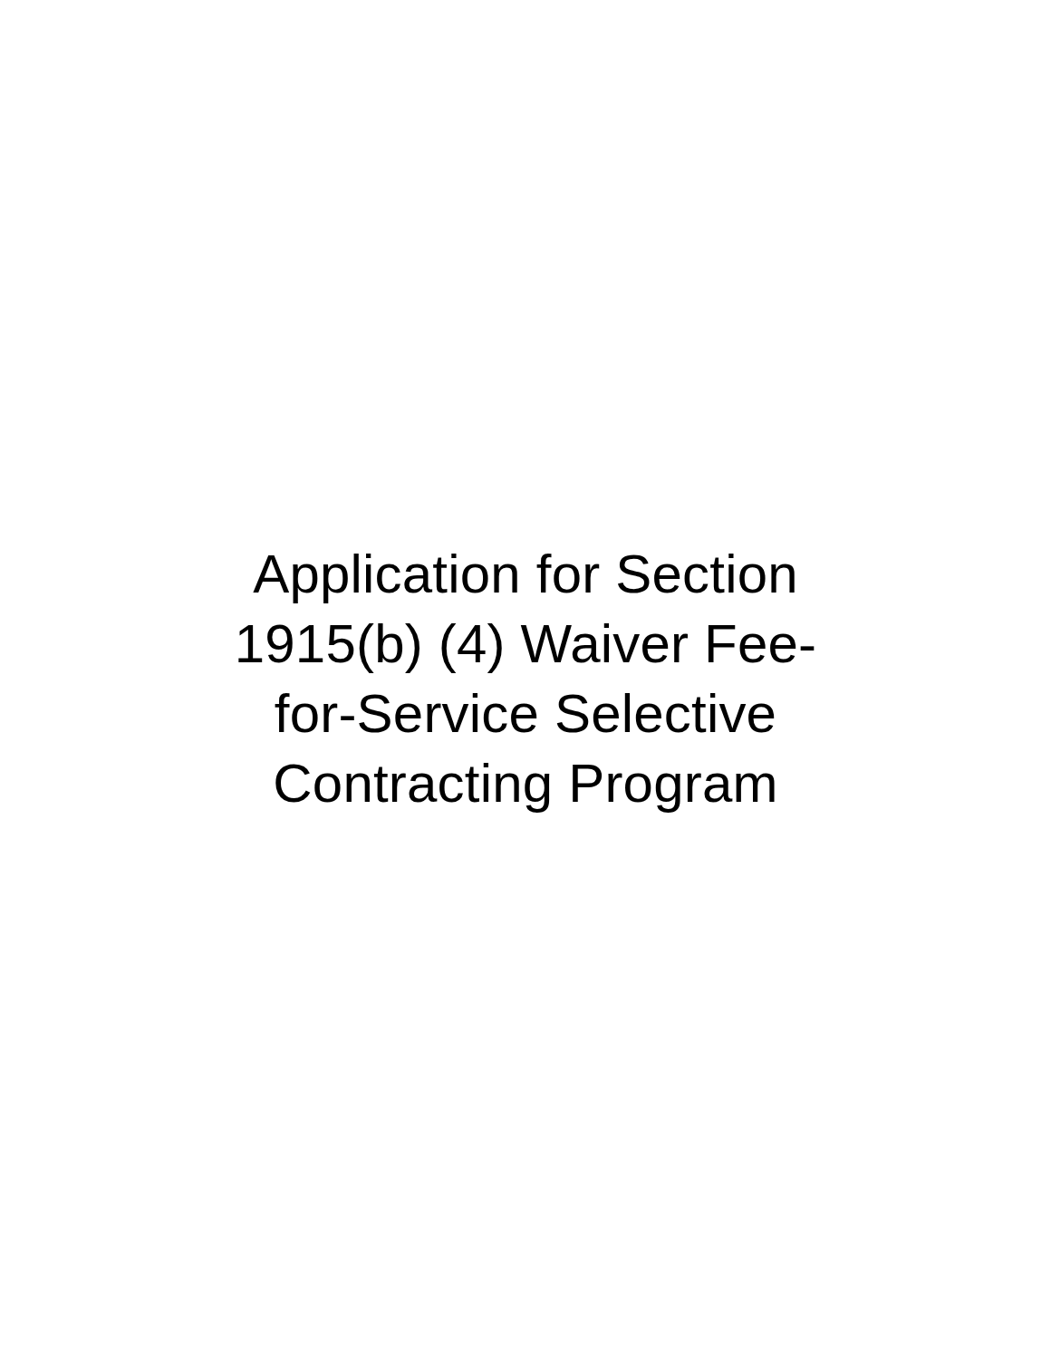Application for Section 1915(b) (4) Waiver Fee-for-Service Selective Contracting Program